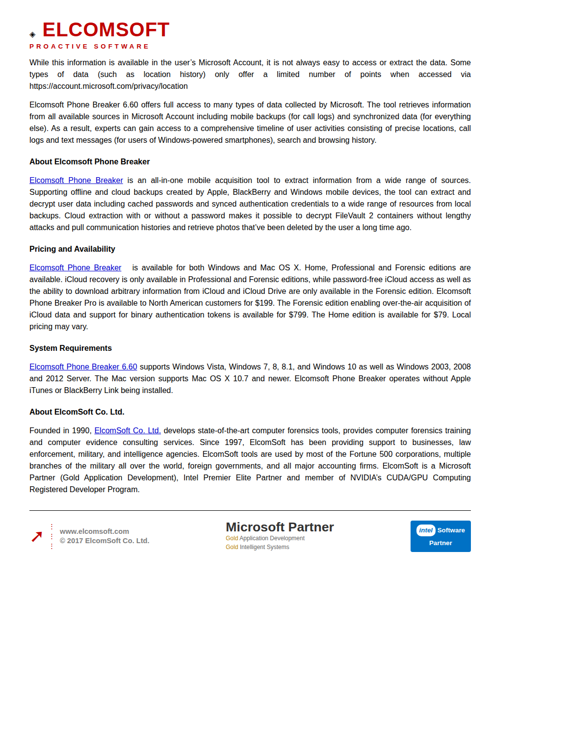◈ ELCOMSOFT
PROACTIVE SOFTWARE
While this information is available in the user’s Microsoft Account, it is not always easy to access or extract the data. Some types of data (such as location history) only offer a limited number of points when accessed via https://account.microsoft.com/privacy/location
Elcomsoft Phone Breaker 6.60 offers full access to many types of data collected by Microsoft. The tool retrieves information from all available sources in Microsoft Account including mobile backups (for call logs) and synchronized data (for everything else). As a result, experts can gain access to a comprehensive timeline of user activities consisting of precise locations, call logs and text messages (for users of Windows-powered smartphones), search and browsing history.
About Elcomsoft Phone Breaker
Elcomsoft Phone Breaker is an all-in-one mobile acquisition tool to extract information from a wide range of sources. Supporting offline and cloud backups created by Apple, BlackBerry and Windows mobile devices, the tool can extract and decrypt user data including cached passwords and synced authentication credentials to a wide range of resources from local backups. Cloud extraction with or without a password makes it possible to decrypt FileVault 2 containers without lengthy attacks and pull communication histories and retrieve photos that’ve been deleted by the user a long time ago.
Pricing and Availability
Elcomsoft Phone Breaker is available for both Windows and Mac OS X. Home, Professional and Forensic editions are available. iCloud recovery is only available in Professional and Forensic editions, while password-free iCloud access as well as the ability to download arbitrary information from iCloud and iCloud Drive are only available in the Forensic edition. Elcomsoft Phone Breaker Pro is available to North American customers for $199. The Forensic edition enabling over-the-air acquisition of iCloud data and support for binary authentication tokens is available for $799. The Home edition is available for $79. Local pricing may vary.
System Requirements
Elcomsoft Phone Breaker 6.60 supports Windows Vista, Windows 7, 8, 8.1, and Windows 10 as well as Windows 2003, 2008 and 2012 Server. The Mac version supports Mac OS X 10.7 and newer. Elcomsoft Phone Breaker operates without Apple iTunes or BlackBerry Link being installed.
About ElcomSoft Co. Ltd.
Founded in 1990, ElcomSoft Co. Ltd. develops state-of-the-art computer forensics tools, provides computer forensics training and computer evidence consulting services. Since 1997, ElcomSoft has been providing support to businesses, law enforcement, military, and intelligence agencies. ElcomSoft tools are used by most of the Fortune 500 corporations, multiple branches of the military all over the world, foreign governments, and all major accounting firms. ElcomSoft is a Microsoft Partner (Gold Application Development), Intel Premier Elite Partner and member of NVIDIA’s CUDA/GPU Computing Registered Developer Program.
➚ ⋮
⋮
⋮ www.elcomsoft.com
© 2017 ElcomSoft Co. Ltd.
Microsoft Partner
Gold Application Development
Gold Intelligent Systems
intel
Software
Partner